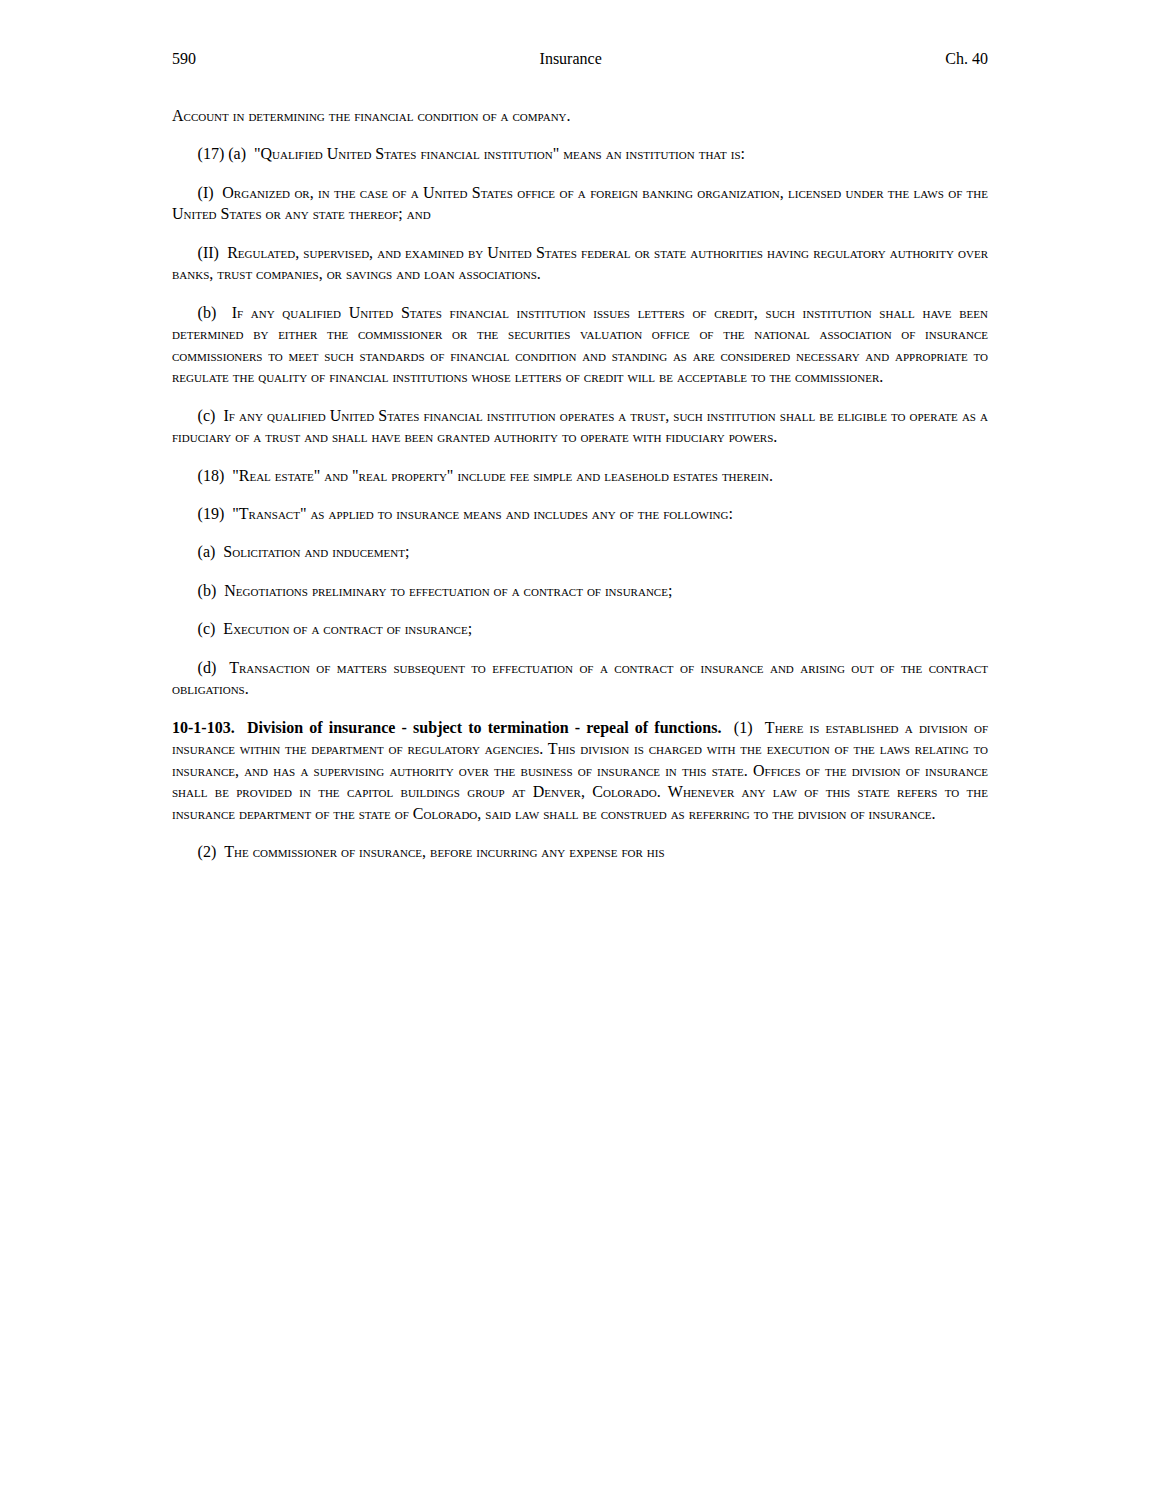590 Insurance Ch. 40
Account in determining the financial condition of a company.
(17) (a) "Qualified United States financial institution" means an institution that is:
(I) Organized or, in the case of a United States office of a foreign banking organization, licensed under the laws of the United States or any state thereof; and
(II) Regulated, supervised, and examined by United States federal or state authorities having regulatory authority over banks, trust companies, or savings and loan associations.
(b) If any qualified United States financial institution issues letters of credit, such institution shall have been determined by either the commissioner or the securities valuation office of the national association of insurance commissioners to meet such standards of financial condition and standing as are considered necessary and appropriate to regulate the quality of financial institutions whose letters of credit will be acceptable to the commissioner.
(c) If any qualified United States financial institution operates a trust, such institution shall be eligible to operate as a fiduciary of a trust and shall have been granted authority to operate with fiduciary powers.
(18) "Real estate" and "real property" include fee simple and leasehold estates therein.
(19) "Transact" as applied to insurance means and includes any of the following:
(a) Solicitation and inducement;
(b) Negotiations preliminary to effectuation of a contract of insurance;
(c) Execution of a contract of insurance;
(d) Transaction of matters subsequent to effectuation of a contract of insurance and arising out of the contract obligations.
10-1-103. Division of insurance - subject to termination - repeal of functions.
(1) There is established a division of insurance within the department of regulatory agencies. This division is charged with the execution of the laws relating to insurance, and has a supervising authority over the business of insurance in this state. Offices of the division of insurance shall be provided in the capitol buildings group at Denver, Colorado. Whenever any law of this state refers to the insurance department of the state of Colorado, said law shall be construed as referring to the division of insurance.
(2) The commissioner of insurance, before incurring any expense for his